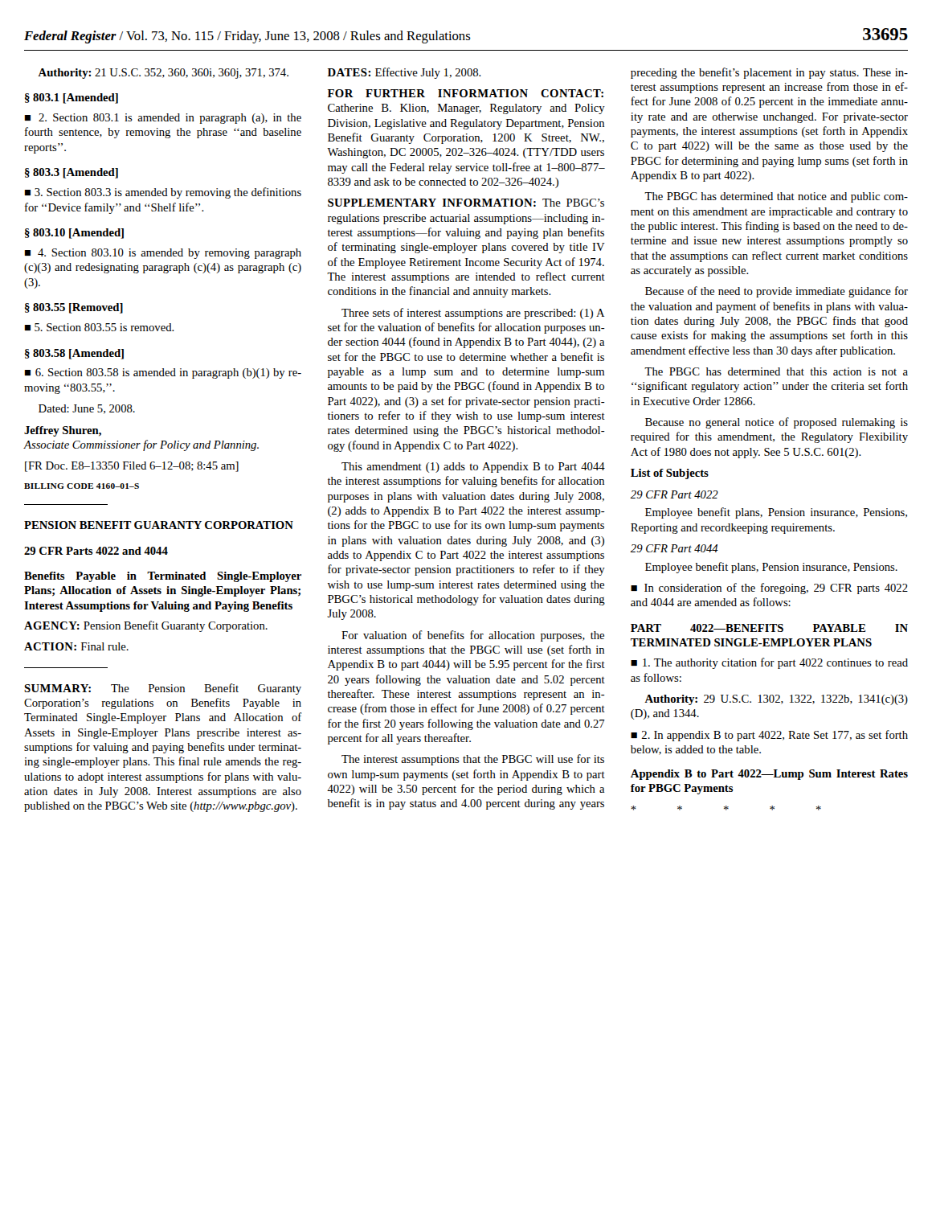Federal Register / Vol. 73, No. 115 / Friday, June 13, 2008 / Rules and Regulations
33695
Authority: 21 U.S.C. 352, 360, 360i, 360j, 371, 374.
§ 803.1 [Amended]
2. Section 803.1 is amended in paragraph (a), in the fourth sentence, by removing the phrase ‘‘and baseline reports’’.
§ 803.3 [Amended]
3. Section 803.3 is amended by removing the definitions for ‘‘Device family’’ and ‘‘Shelf life’’.
§ 803.10 [Amended]
4. Section 803.10 is amended by removing paragraph (c)(3) and redesignating paragraph (c)(4) as paragraph (c)(3).
§ 803.55 [Removed]
5. Section 803.55 is removed.
§ 803.58 [Amended]
6. Section 803.58 is amended in paragraph (b)(1) by removing ‘‘803.55,’’.
Dated: June 5, 2008.
Jeffrey Shuren,
Associate Commissioner for Policy and Planning.
[FR Doc. E8–13350 Filed 6–12–08; 8:45 am]
BILLING CODE 4160–01–S
PENSION BENEFIT GUARANTY CORPORATION
29 CFR Parts 4022 and 4044
Benefits Payable in Terminated Single-Employer Plans; Allocation of Assets in Single-Employer Plans; Interest Assumptions for Valuing and Paying Benefits
AGENCY: Pension Benefit Guaranty Corporation.
ACTION: Final rule.
SUMMARY: The Pension Benefit Guaranty Corporation’s regulations on Benefits Payable in Terminated Single-Employer Plans and Allocation of Assets in Single-Employer Plans prescribe interest assumptions for valuing and paying benefits under terminating single-employer plans. This final rule amends the regulations to adopt interest assumptions for plans with valuation dates in July 2008. Interest assumptions are also published on the PBGC’s Web site (http://www.pbgc.gov).
DATES: Effective July 1, 2008.
FOR FURTHER INFORMATION CONTACT: Catherine B. Klion, Manager, Regulatory and Policy Division, Legislative and Regulatory Department, Pension Benefit Guaranty Corporation, 1200 K Street, NW., Washington, DC 20005, 202–326–4024. (TTY/TDD users may call the Federal relay service toll-free at 1–800–877–8339 and ask to be connected to 202–326–4024.)
SUPPLEMENTARY INFORMATION: The PBGC’s regulations prescribe actuarial assumptions—including interest assumptions—for valuing and paying plan benefits of terminating single-employer plans covered by title IV of the Employee Retirement Income Security Act of 1974. The interest assumptions are intended to reflect current conditions in the financial and annuity markets.
Three sets of interest assumptions are prescribed: (1) A set for the valuation of benefits for allocation purposes under section 4044 (found in Appendix B to Part 4044), (2) a set for the PBGC to use to determine whether a benefit is payable as a lump sum and to determine lump-sum amounts to be paid by the PBGC (found in Appendix B to Part 4022), and (3) a set for private-sector pension practitioners to refer to if they wish to use lump-sum interest rates determined using the PBGC’s historical methodology (found in Appendix C to Part 4022).
This amendment (1) adds to Appendix B to Part 4044 the interest assumptions for valuing benefits for allocation purposes in plans with valuation dates during July 2008, (2) adds to Appendix B to Part 4022 the interest assumptions for the PBGC to use for its own lump-sum payments in plans with valuation dates during July 2008, and (3) adds to Appendix C to Part 4022 the interest assumptions for private-sector pension practitioners to refer to if they wish to use lump-sum interest rates determined using the PBGC’s historical methodology for valuation dates during July 2008.
For valuation of benefits for allocation purposes, the interest assumptions that the PBGC will use (set forth in Appendix B to part 4044) will be 5.95 percent for the first 20 years following the valuation date and 5.02 percent thereafter. These interest assumptions represent an increase (from those in effect for June 2008) of 0.27 percent for the first 20 years following the valuation date and 0.27 percent for all years thereafter.
The interest assumptions that the PBGC will use for its own lump-sum payments (set forth in Appendix B to part 4022) will be 3.50 percent for the period during which a benefit is in pay status and 4.00 percent during any years preceding the benefit’s placement in pay status. These interest assumptions represent an increase from those in effect for June 2008 of 0.25 percent in the immediate annuity rate and are otherwise unchanged. For private-sector payments, the interest assumptions (set forth in Appendix C to part 4022) will be the same as those used by the PBGC for determining and paying lump sums (set forth in Appendix B to part 4022).
The PBGC has determined that notice and public comment on this amendment are impracticable and contrary to the public interest. This finding is based on the need to determine and issue new interest assumptions promptly so that the assumptions can reflect current market conditions as accurately as possible.
Because of the need to provide immediate guidance for the valuation and payment of benefits in plans with valuation dates during July 2008, the PBGC finds that good cause exists for making the assumptions set forth in this amendment effective less than 30 days after publication.
The PBGC has determined that this action is not a ‘‘significant regulatory action’’ under the criteria set forth in Executive Order 12866.
Because no general notice of proposed rulemaking is required for this amendment, the Regulatory Flexibility Act of 1980 does not apply. See 5 U.S.C. 601(2).
List of Subjects
29 CFR Part 4022
Employee benefit plans, Pension insurance, Pensions, Reporting and recordkeeping requirements.
29 CFR Part 4044
Employee benefit plans, Pension insurance, Pensions.
In consideration of the foregoing, 29 CFR parts 4022 and 4044 are amended as follows:
PART 4022—BENEFITS PAYABLE IN TERMINATED SINGLE-EMPLOYER PLANS
1. The authority citation for part 4022 continues to read as follows:
Authority: 29 U.S.C. 1302, 1322, 1322b, 1341(c)(3)(D), and 1344.
2. In appendix B to part 4022, Rate Set 177, as set forth below, is added to the table.
Appendix B to Part 4022—Lump Sum Interest Rates for PBGC Payments
*　*　*　*　*